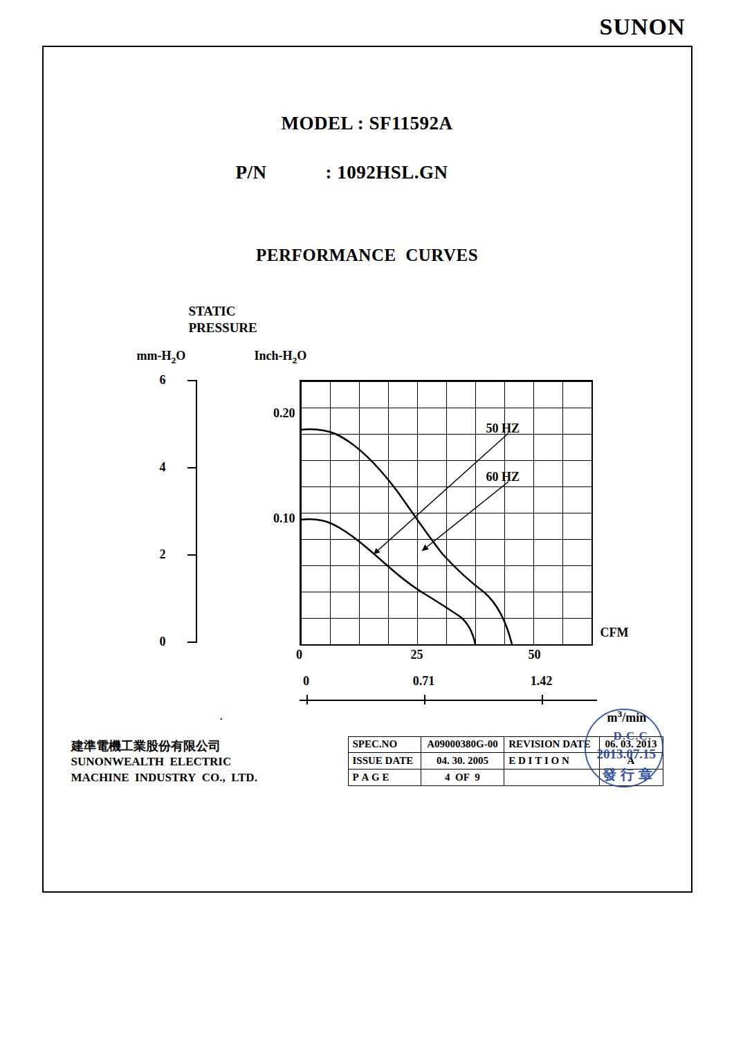SUNON
MODEL : SF11592A
P/N: 1092HSL.GN
PERFORMANCE CURVES
STATIC
PRESSURE
mm-H2 O Inch-H2 O
6
4
2
0
0.20 0.10
50 HZ
60 HZ
CFM
0 25 50
0 0.71 1.42
m3/min
.
建準電機工業股份有限公司
SUNONWEALTH ELECTRIC
MACHINE INDUSTRY CO., LTD.
| SPEC.NO | A09000380G-00 | REVISION DATE | 06. 03. 2013 |
| ISSUE DATE | 04. 30. 2005 | E D I T I O N | A |
| P A G E | 4 OF 9 | | |
D.C.C.
2013.07.15
發行章